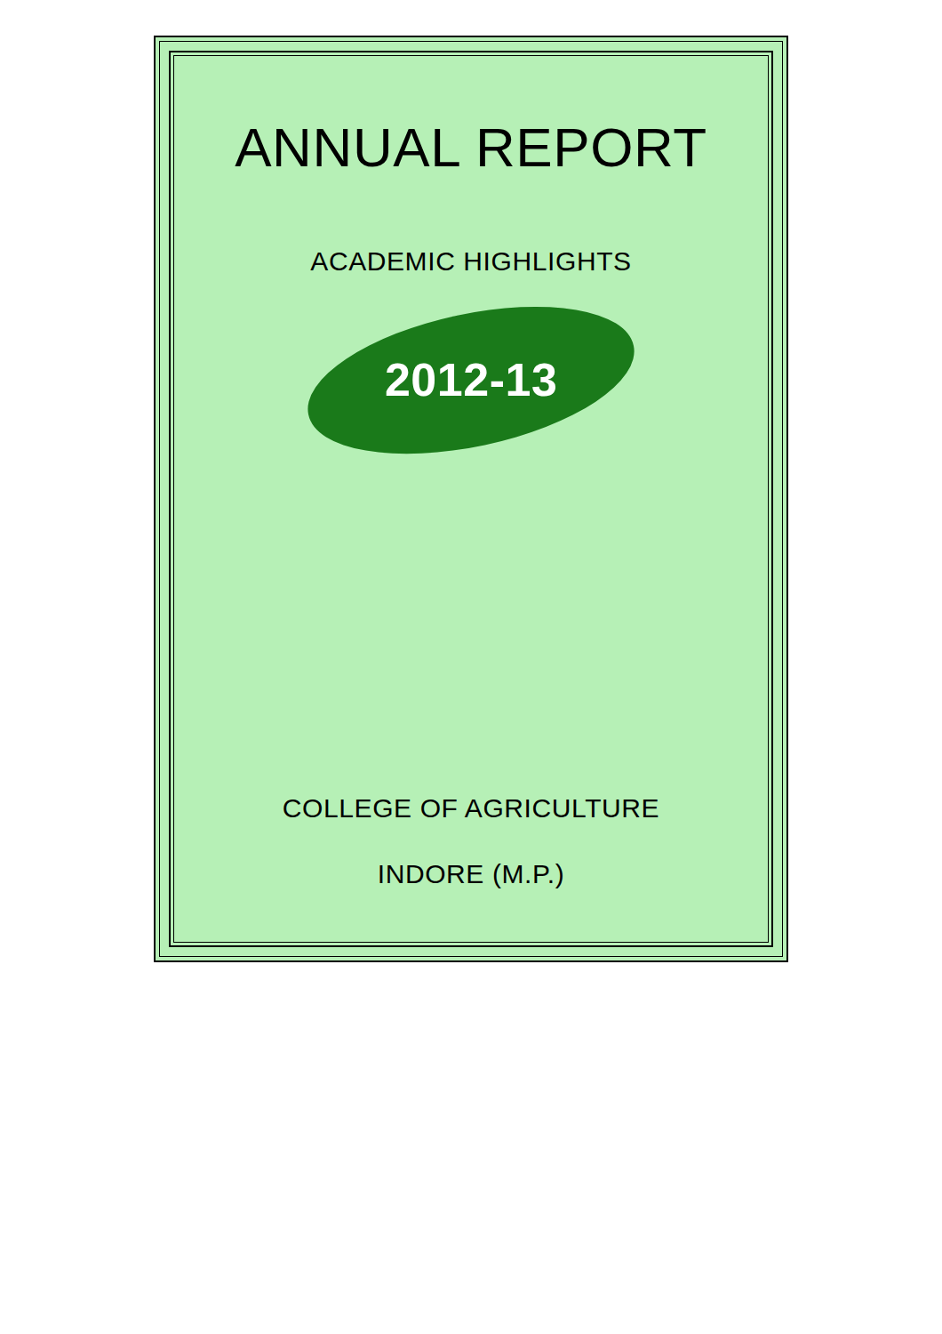ANNUAL REPORT
ACADEMIC HIGHLIGHTS
2012-13
COLLEGE OF AGRICULTURE
INDORE (M.P.)